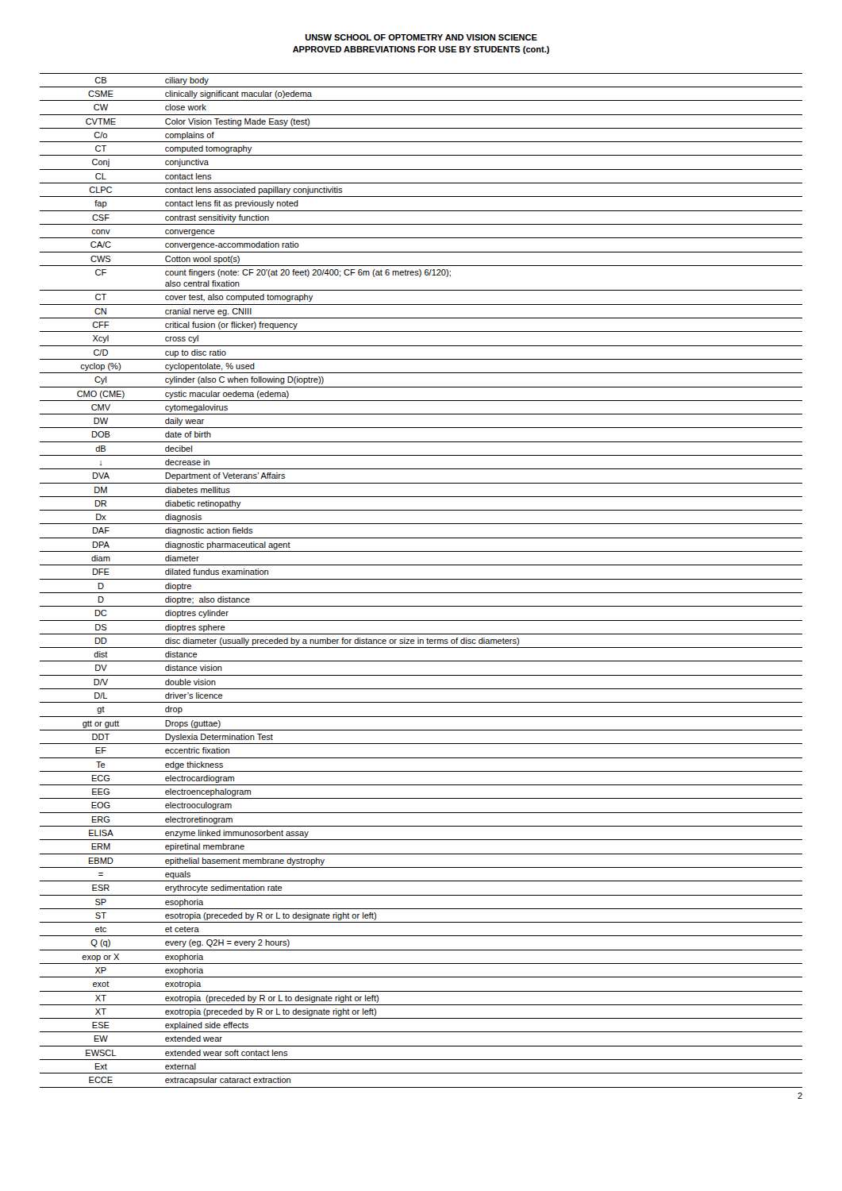UNSW SCHOOL OF OPTOMETRY AND VISION SCIENCE
APPROVED ABBREVIATIONS FOR USE BY STUDENTS (cont.)
| CB | ciliary body |
| CSME | clinically significant macular (o)edema |
| CW | close work |
| CVTME | Color Vision Testing Made Easy (test) |
| C/o | complains of |
| CT | computed tomography |
| Conj | conjunctiva |
| CL | contact lens |
| CLPC | contact lens associated papillary conjunctivitis |
| fap | contact lens fit as previously noted |
| CSF | contrast sensitivity function |
| conv | convergence |
| CA/C | convergence-accommodation ratio |
| CWS | Cotton wool spot(s) |
| CF | count fingers (note: CF 20′(at 20 feet) 20/400; CF 6m (at 6 metres) 6/120); also central fixation |
| CT | cover test, also computed tomography |
| CN | cranial nerve eg. CNIII |
| CFF | critical fusion (or flicker) frequency |
| Xcyl | cross cyl |
| C/D | cup to disc ratio |
| cyclop (%) | cyclopentolate, % used |
| Cyl | cylinder (also C when following D(ioptre)) |
| CMO (CME) | cystic macular oedema (edema) |
| CMV | cytomegalovirus |
| DW | daily wear |
| DOB | date of birth |
| dB | decibel |
| ↓ | decrease in |
| DVA | Department of Veterans’ Affairs |
| DM | diabetes mellitus |
| DR | diabetic retinopathy |
| Dx | diagnosis |
| DAF | diagnostic action fields |
| DPA | diagnostic pharmaceutical agent |
| diam | diameter |
| DFE | dilated fundus examination |
| D | dioptre |
| D | dioptre; also distance |
| DC | dioptres cylinder |
| DS | dioptres sphere |
| DD | disc diameter (usually preceded by a number for distance or size in terms of disc diameters) |
| dist | distance |
| DV | distance vision |
| D/V | double vision |
| D/L | driver’s licence |
| gt | drop |
| gtt or gutt | Drops (guttae) |
| DDT | Dyslexia Determination Test |
| EF | eccentric fixation |
| Te | edge thickness |
| ECG | electrocardiogram |
| EEG | electroencephalogram |
| EOG | electrooculogram |
| ERG | electroretinogram |
| ELISA | enzyme linked immunosorbent assay |
| ERM | epiretinal membrane |
| EBMD | epithelial basement membrane dystrophy |
| = | equals |
| ESR | erythrocyte sedimentation rate |
| SP | esophoria |
| ST | esotropia (preceded by R or L to designate right or left) |
| etc | et cetera |
| Q (q) | every (eg. Q2H = every 2 hours) |
| exop or X | exophoria |
| XP | exophoria |
| exot | exotropia |
| XT | exotropia (preceded by R or L to designate right or left) |
| XT | exotropia (preceded by R or L to designate right or left) |
| ESE | explained side effects |
| EW | extended wear |
| EWSCL | extended wear soft contact lens |
| Ext | external |
| ECCE | extracapsular cataract extraction |
2